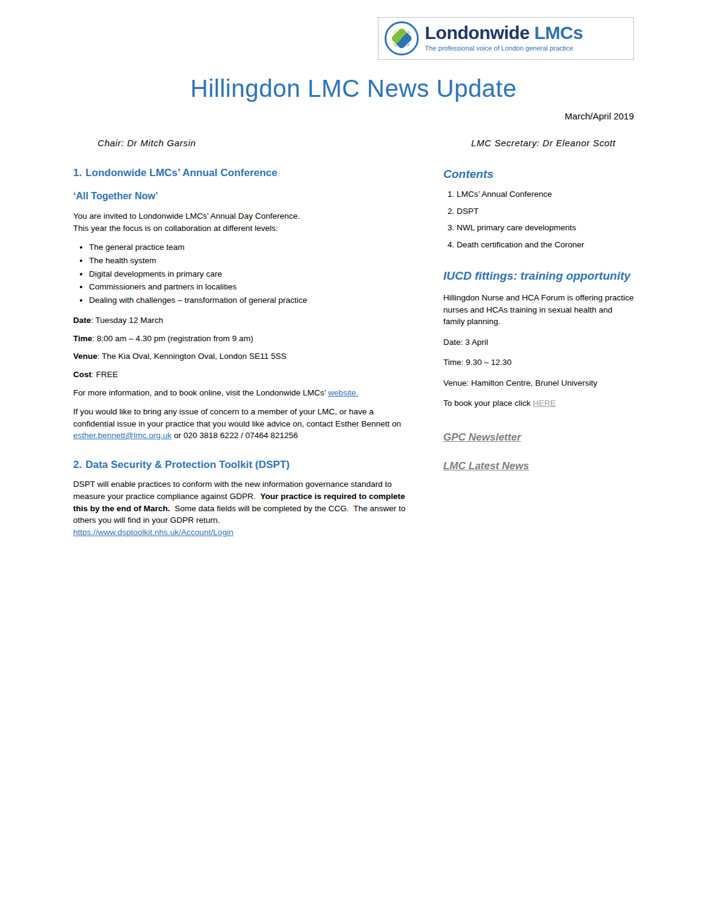Londonwide LMCs
The professional voice of London general practice
Hillingdon LMC News Update
March/April 2019
Chair: Dr Mitch Garsin LMC Secretary: Dr Eleanor Scott
1. Londonwide LMCs’ Annual Conference
‘All Together Now’
You are invited to Londonwide LMCs’ Annual Day Conference.
This year the focus is on collaboration at different levels:
The general practice team
The health system
Digital developments in primary care
Commissioners and partners in localities
Dealing with challenges – transformation of general practice
Date: Tuesday 12 March
Time: 8:00 am – 4.30 pm (registration from 9 am)
Venue: The Kia Oval, Kennington Oval, London SE11 5SS
Cost: FREE
For more information, and to book online, visit the Londonwide LMCs’ website.
If you would like to bring any issue of concern to a member of your LMC, or have a confidential issue in your practice that you would like advice on, contact Esther Bennett on esther.bennett@lmc.org.uk or 020 3818 6222 / 07464 821256
2. Data Security & Protection Toolkit (DSPT)
DSPT will enable practices to conform with the new information governance standard to measure your practice compliance against GDPR. Your practice is required to complete this by the end of March. Some data fields will be completed by the CCG. The answer to others you will find in your GDPR return.
https://www.dsptoolkit.nhs.uk/Account/Login
Contents
LMCs’ Annual Conference
DSPT
NWL primary care developments
Death certification and the Coroner
IUCD fittings: training opportunity
Hillingdon Nurse and HCA Forum is offering practice nurses and HCAs training in sexual health and family planning.
Date: 3 April
Time: 9.30 – 12.30
Venue: Hamilton Centre, Brunel University
To book your place click HERE
GPC Newsletter LMC Latest News